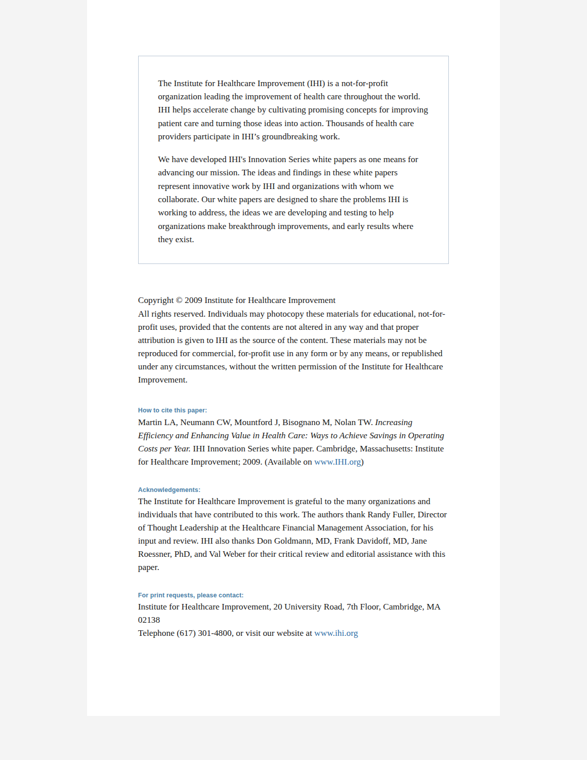The Institute for Healthcare Improvement (IHI) is a not-for-profit organization leading the improvement of health care throughout the world. IHI helps accelerate change by cultivating promising concepts for improving patient care and turning those ideas into action. Thousands of health care providers participate in IHI’s groundbreaking work.
We have developed IHI's Innovation Series white papers as one means for advancing our mission. The ideas and findings in these white papers represent innovative work by IHI and organizations with whom we collaborate. Our white papers are designed to share the problems IHI is working to address, the ideas we are developing and testing to help organizations make breakthrough improvements, and early results where they exist.
Copyright © 2009 Institute for Healthcare Improvement
All rights reserved. Individuals may photocopy these materials for educational, not-for-profit uses, provided that the contents are not altered in any way and that proper attribution is given to IHI as the source of the content. These materials may not be reproduced for commercial, for-profit use in any form or by any means, or republished under any circumstances, without the written permission of the Institute for Healthcare Improvement.
How to cite this paper:
Martin LA, Neumann CW, Mountford J, Bisognano M, Nolan TW. Increasing Efficiency and Enhancing Value in Health Care: Ways to Achieve Savings in Operating Costs per Year. IHI Innovation Series white paper. Cambridge, Massachusetts: Institute for Healthcare Improvement; 2009. (Available on www.IHI.org)
Acknowledgements:
The Institute for Healthcare Improvement is grateful to the many organizations and individuals that have contributed to this work. The authors thank Randy Fuller, Director of Thought Leadership at the Healthcare Financial Management Association, for his input and review. IHI also thanks Don Goldmann, MD, Frank Davidoff, MD, Jane Roessner, PhD, and Val Weber for their critical review and editorial assistance with this paper.
For print requests, please contact:
Institute for Healthcare Improvement, 20 University Road, 7th Floor, Cambridge, MA 02138
Telephone (617) 301-4800, or visit our website at www.ihi.org